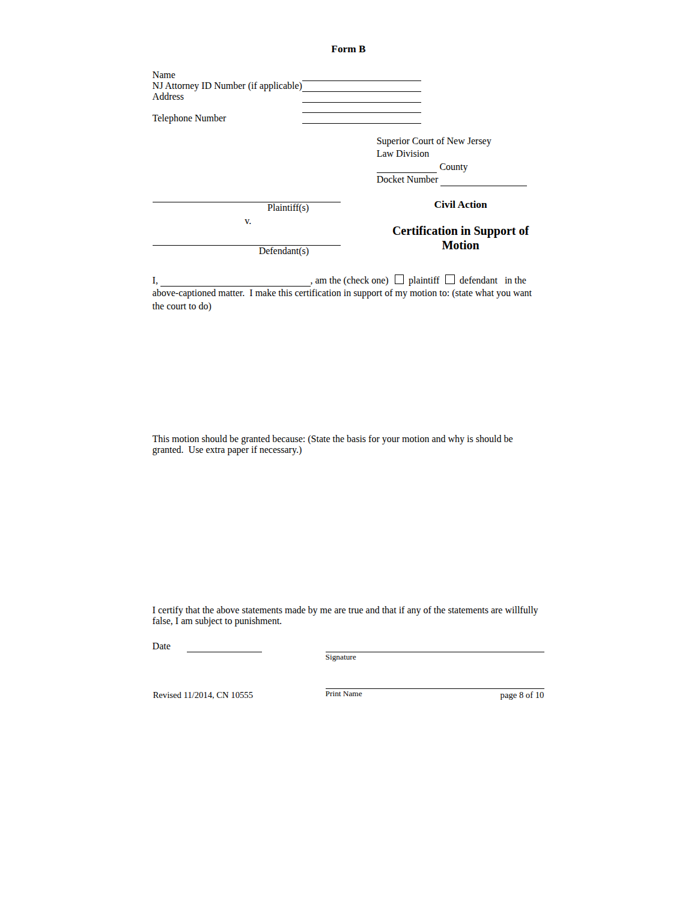Form B
| Name | | |
| NJ Attorney ID Number (if applicable) | | |
| Address | | |
| Telephone Number | | |
| | | Superior Court of New Jersey Law Division County Docket Number |
| Plaintiff(s) v. Defendant(s) | | Civil Action Certification in Support of Motion |
I, , am the (check one) plaintiff defendant in the above-captioned matter. I make this certification in support of my motion to: (state what you want the court to do)
This motion should be granted because: (State the basis for your motion and why is should be granted. Use extra paper if necessary.)
I certify that the above statements made by me are true and that if any of the statements are willfully false, I am subject to punishment.
| Date | | | |
| | | | Signature |
| | | | Print Name |
| Revised 11/2014, CN 10555 | page 8 of 10 |